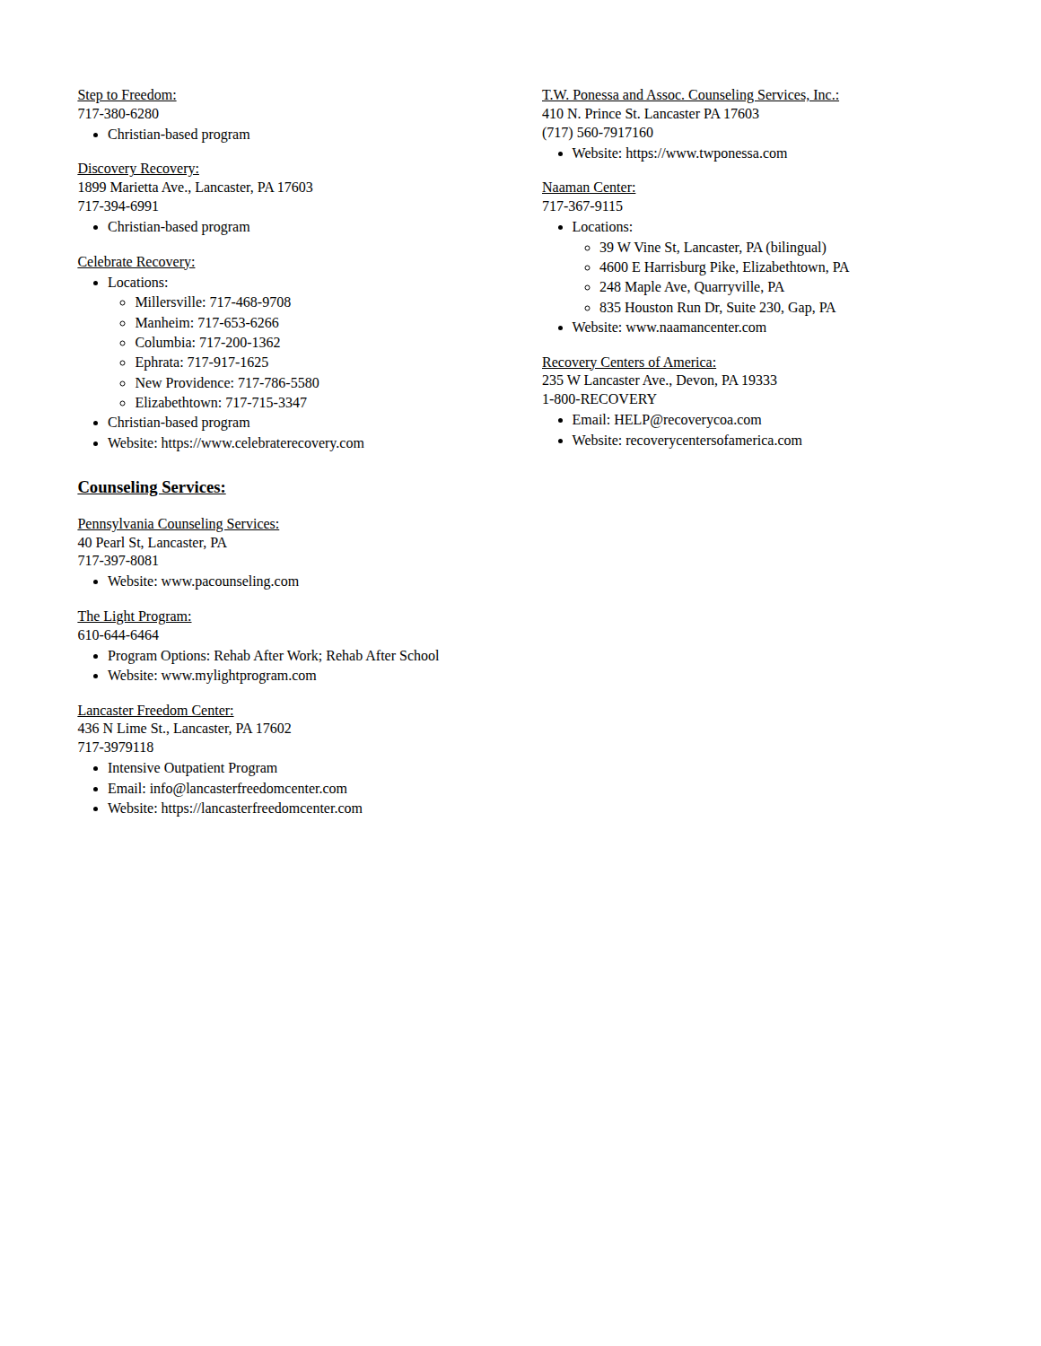Step to Freedom: 717-380-6280
Christian-based program
Discovery Recovery: 1899 Marietta Ave., Lancaster, PA 17603 717-394-6991
Christian-based program
Celebrate Recovery:
Locations:
Millersville: 717-468-9708
Manheim: 717-653-6266
Columbia: 717-200-1362
Ephrata: 717-917-1625
New Providence: 717-786-5580
Elizabethtown: 717-715-3347
Christian-based program
Website: https://www.celebraterecovery.com
Counseling Services:
Pennsylvania Counseling Services: 40 Pearl St, Lancaster, PA 717-397-8081
Website: www.pacounseling.com
The Light Program: 610-644-6464
Program Options: Rehab After Work; Rehab After School
Website: www.mylightprogram.com
Lancaster Freedom Center: 436 N Lime St., Lancaster, PA 17602 717-3979118
Intensive Outpatient Program
Email: info@lancasterfreedomcenter.com
Website: https://lancasterfreedomcenter.com
T.W. Ponessa and Assoc. Counseling Services, Inc.: 410 N. Prince St. Lancaster PA 17603 (717) 560-7917160
Website: https://www.twponessa.com
Naaman Center: 717-367-9115
Locations:
39 W Vine St, Lancaster, PA (bilingual)
4600 E Harrisburg Pike, Elizabethtown, PA
248 Maple Ave, Quarryville, PA
835 Houston Run Dr, Suite 230, Gap, PA
Website: www.naamancenter.com
Recovery Centers of America: 235 W Lancaster Ave., Devon, PA 19333 1-800-RECOVERY
Email: HELP@recoverycoa.com
Website: recoverycentersofamerica.com